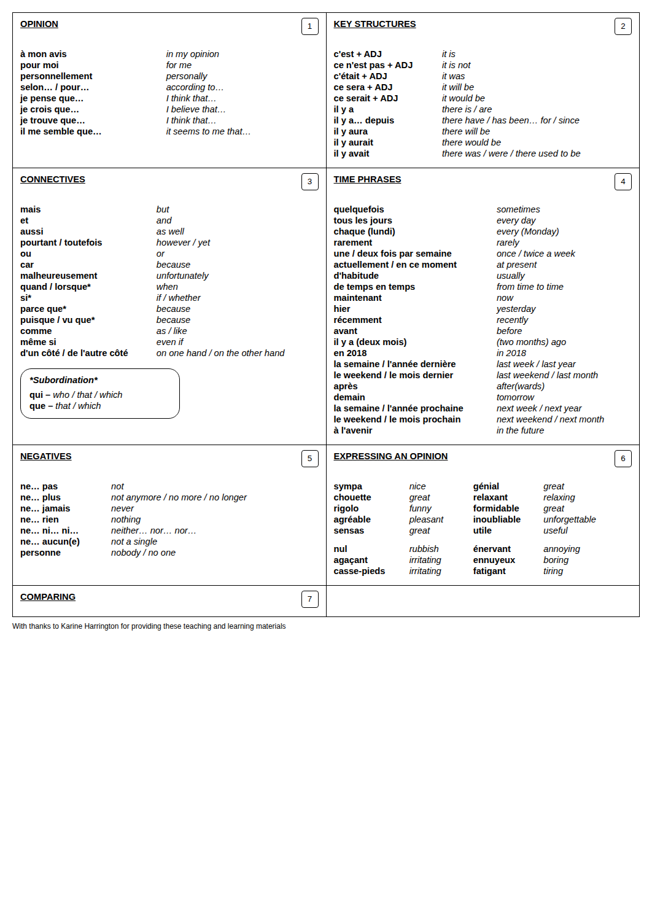| 1 OPINION / à mon avis / in my opinion / / pour moi / for me / / personnellement / personally / / selon… / pour… / according to… / / je pense que… / I think that… / / je crois que… / I believe that… / / je trouve que… / I think that… / / il me semble que… / it seems to me that… / | 2 KEY STRUCTURES / c'est + ADJ / it is / / ce n'est pas + ADJ / it is not / / c'était + ADJ / it was / / ce sera + ADJ / it will be / / ce serait + ADJ / it would be / / il y a / there is / are / / il y a… depuis / there have / has been… for / since / / il y aura / there will be / / il y aurait / there would be / / il y avait / there was / were / there used to be / |
| 3 CONNECTIVES / mais / but / / et / and / / aussi / as well / / pourtant / toutefois / however / yet / / ou / or / / car / because / / malheureusement / unfortunately / / quand / lorsque* / when / / si* / if / whether / / parce que* / because / / puisque / vu que* / because / / comme / as / like / / même si / even if / / d'un côté / de l'autre côté / on one hand / on the other hand / *Subordination* qui – who / that / which que – that / which | 4 TIME PHRASES / quelquefois / sometimes / / tous les jours / every day / / chaque (lundi) / every (Monday) / / rarement / rarely / / une / deux fois par semaine / once / twice a week / / actuellement / en ce moment / at present / / d'habitude / usually / / de temps en temps / from time to time / / maintenant / now / / hier / yesterday / / récemment / recently / / avant / before / / il y a (deux mois) / (two months) ago / / en 2018 / in 2018 / / la semaine / l'année dernière / last week / last year / / le weekend / le mois dernier / last weekend / last month / / après / after(wards) / / demain / tomorrow / / la semaine / l'année prochaine / next week / next year / / le weekend / le mois prochain / next weekend / next month / / à l'avenir / in the future / |
| 5 NEGATIVES / ne… pas / not / / ne… plus / not anymore / no more / no longer / / ne… jamais / never / / ne… rien / nothing / / ne… ni… ni… / neither… nor… nor… / / ne… aucun(e) / not a single / / personne / nobody / no one / | 6 EXPRESSING AN OPINION / sympa / nice / génial / great / / chouette / great / relaxant / relaxing / / rigolo / funny / formidable / great / / agréable / pleasant / inoubliable / unforgettable / / sensas / great / utile / useful / / nul / rubbish / énervant / annoying / / agaçant / irritating / ennuyeux / boring / / casse-pieds / irritating / fatigant / tiring / |
| 7 COMPARING | |
With thanks to Karine Harrington for providing these teaching and learning materials